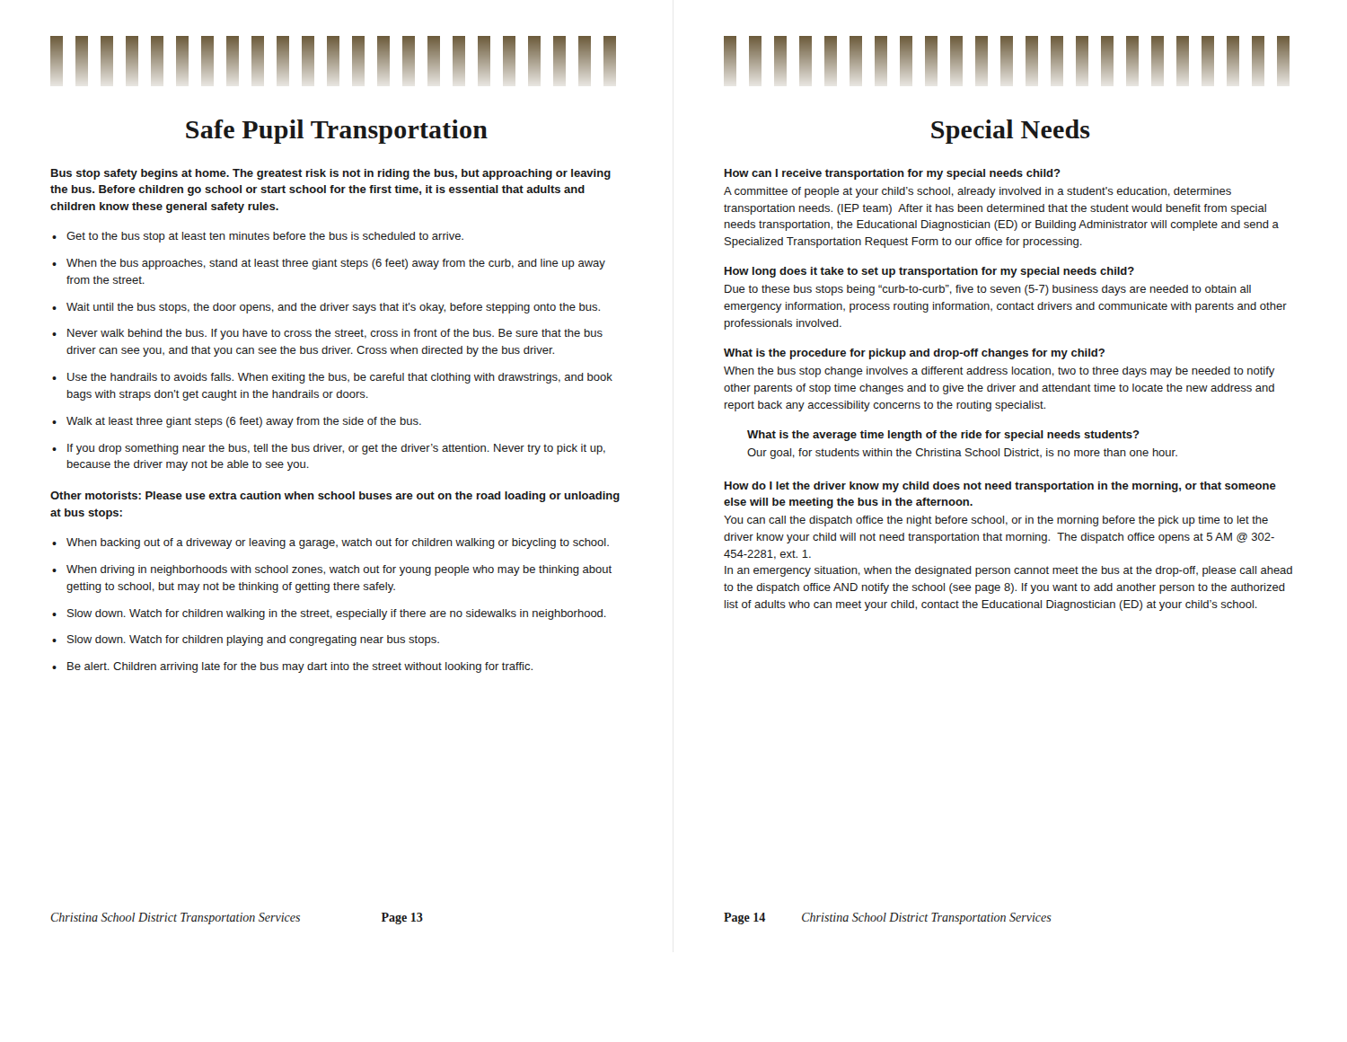Safe Pupil Transportation
Bus stop safety begins at home. The greatest risk is not in riding the bus, but approaching or leaving the bus. Before children go school or start school for the first time, it is essential that adults and children know these general safety rules.
Get to the bus stop at least ten minutes before the bus is scheduled to arrive.
When the bus approaches, stand at least three giant steps (6 feet) away from the curb, and line up away from the street.
Wait until the bus stops, the door opens, and the driver says that it's okay, before stepping onto the bus.
Never walk behind the bus. If you have to cross the street, cross in front of the bus. Be sure that the bus driver can see you, and that you can see the bus driver. Cross when directed by the bus driver.
Use the handrails to avoids falls. When exiting the bus, be careful that clothing with drawstrings, and book bags with straps don't get caught in the handrails or doors.
Walk at least three giant steps (6 feet) away from the side of the bus.
If you drop something near the bus, tell the bus driver, or get the driver’s attention. Never try to pick it up, because the driver may not be able to see you.
Other motorists: Please use extra caution when school buses are out on the road loading or unloading at bus stops:
When backing out of a driveway or leaving a garage, watch out for children walking or bicycling to school.
When driving in neighborhoods with school zones, watch out for young people who may be thinking about getting to school, but may not be thinking of getting there safely.
Slow down. Watch for children walking in the street, especially if there are no sidewalks in neighborhood.
Slow down. Watch for children playing and congregating near bus stops.
Be alert. Children arriving late for the bus may dart into the street without looking for traffic.
Christina School District Transportation Services Page 13
Special Needs
How can I receive transportation for my special needs child?
A committee of people at your child’s school, already involved in a student's education, determines transportation needs. (IEP team) After it has been determined that the student would benefit from special needs transportation, the Educational Diagnostician (ED) or Building Administrator will complete and send a Specialized Transportation Request Form to our office for processing.
How long does it take to set up transportation for my special needs child?
Due to these bus stops being “curb-to-curb”, five to seven (5-7) business days are needed to obtain all emergency information, process routing information, contact drivers and communicate with parents and other professionals involved.
What is the procedure for pickup and drop-off changes for my child?
When the bus stop change involves a different address location, two to three days may be needed to notify other parents of stop time changes and to give the driver and attendant time to locate the new address and report back any accessibility concerns to the routing specialist.
What is the average time length of the ride for special needs students?
Our goal, for students within the Christina School District, is no more than one hour.
How do I let the driver know my child does not need transportation in the morning, or that someone else will be meeting the bus in the afternoon.
You can call the dispatch office the night before school, or in the morning before the pick up time to let the driver know your child will not need transportation that morning. The dispatch office opens at 5 AM @ 302-454-2281, ext. 1.
In an emergency situation, when the designated person cannot meet the bus at the drop-off, please call ahead to the dispatch office AND notify the school (see page 8). If you want to add another person to the authorized list of adults who can meet your child, contact the Educational Diagnostician (ED) at your child’s school.
Page 14 Christina School District Transportation Services